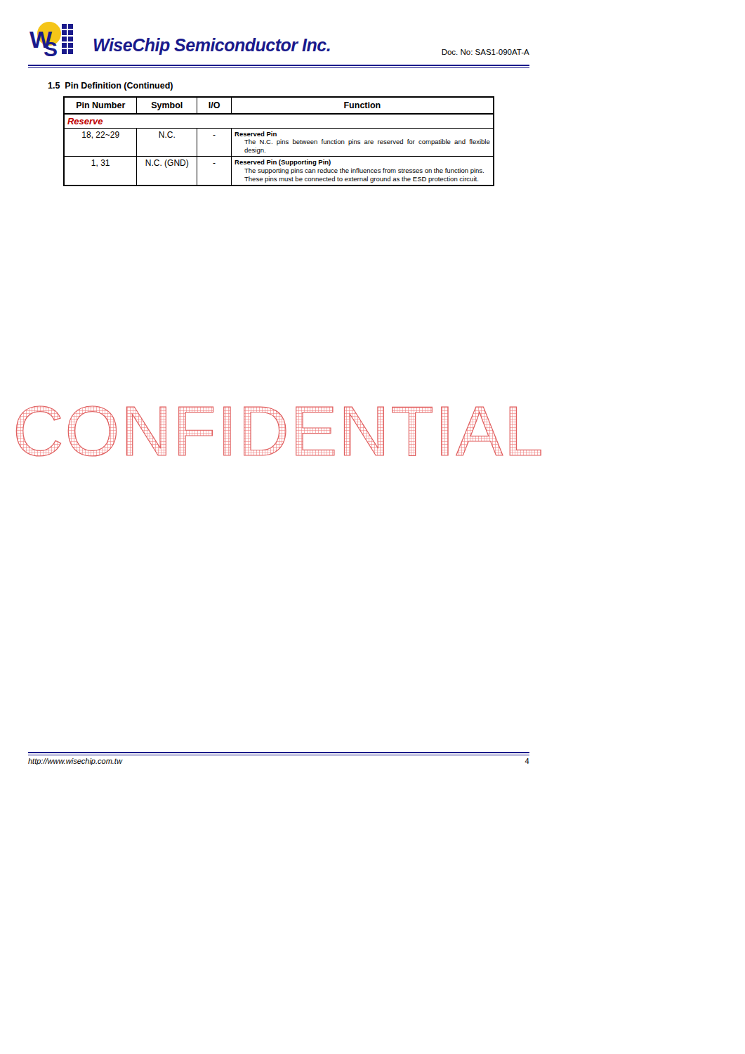W S
WiseChip Semiconductor Inc.
Doc. No: SAS1-090AT-A
1.5 Pin Definition (Continued)
| Pin Number | Symbol | I/O | Function |
| --- | --- | --- | --- |
| Reserve |
| 18, 22~29 | N.C. | - | Reserved Pin The N.C. pins between function pins are reserved for compatible and flexible design. |
| 1, 31 | N.C. (GND) | - | Reserved Pin (Supporting Pin) The supporting pins can reduce the influences from stresses on the function pins. These pins must be connected to external ground as the ESD protection circuit. |
CONFIDENTIAL
http://www.wisechip.com.tw
4